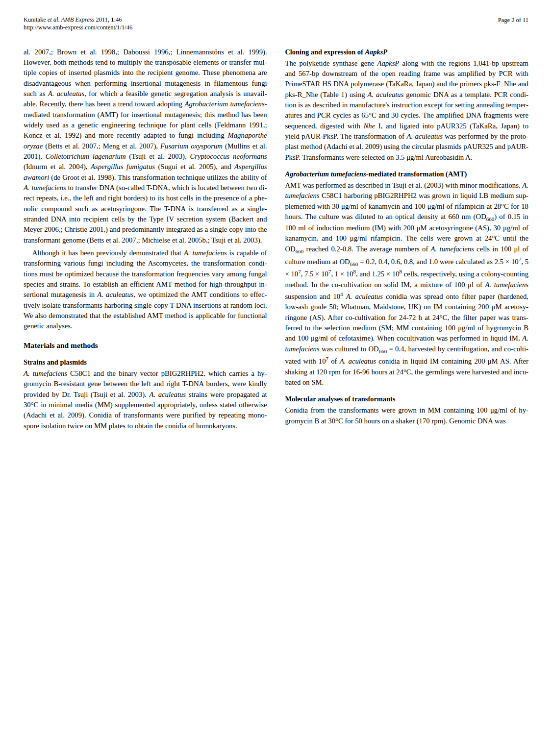Kunitake et al. AMB Express 2011, 1:46
http://www.amb-express.com/content/1/1/46
Page 2 of 11
al. 2007,; Brown et al. 1998,; Daboussi 1996,; Linnemannstöns et al. 1999). However, both methods tend to multiply the transposable elements or transfer multiple copies of inserted plasmids into the recipient genome. These phenomena are disadvantageous when performing insertional mutagenesis in filamentous fungi such as A. aculeatus, for which a feasible genetic segregation analysis is unavailable. Recently, there has been a trend toward adopting Agrobacterium tumefaciens-mediated transformation (AMT) for insertional mutagenesis; this method has been widely used as a genetic engineering technique for plant cells (Feldmann 1991,; Koncz et al. 1992) and more recently adapted to fungi including Magnaporthe oryzae (Betts et al. 2007,; Meng et al. 2007), Fusarium oxysporum (Mullins et al. 2001), Colletotrichum lagenarium (Tsuji et al. 2003), Cryptococcus neoformans (Idnurm et al. 2004), Aspergillus fumigatus (Sugui et al. 2005), and Aspergillus awamori (de Groot et al. 1998). This transformation technique utilizes the ability of A. tumefaciens to transfer DNA (so-called T-DNA, which is located between two direct repeats, i.e., the left and right borders) to its host cells in the presence of a phenolic compound such as acetosyringone. The T-DNA is transferred as a single-stranded DNA into recipient cells by the Type IV secretion system (Backert and Meyer 2006,; Christie 2001,) and predominantly integrated as a single copy into the transformant genome (Betts et al. 2007,; Michielse et al. 2005b,; Tsuji et al. 2003).
Although it has been previously demonstrated that A. tumefaciens is capable of transforming various fungi including the Ascomycetes, the transformation conditions must be optimized because the transformation frequencies vary among fungal species and strains. To establish an efficient AMT method for high-throughput insertional mutagenesis in A. aculeatus, we optimized the AMT conditions to effectively isolate transformants harboring single-copy T-DNA insertions at random loci. We also demonstrated that the established AMT method is applicable for functional genetic analyses.
Materials and methods
Strains and plasmids
A. tumefaciens C58C1 and the binary vector pBIG2RHPH2, which carries a hygromycin B-resistant gene between the left and right T-DNA borders, were kindly provided by Dr. Tsuji (Tsuji et al. 2003). A. aculeatus strains were propagated at 30°C in minimal media (MM) supplemented appropriately, unless stated otherwise (Adachi et al. 2009). Conidia of transformants were purified by repeating mono-spore isolation twice on MM plates to obtain the conidia of homokaryons.
Cloning and expression of AapksP
The polyketide synthase gene AapksP along with the regions 1,041-bp upstream and 567-bp downstream of the open reading frame was amplified by PCR with PrimeSTAR HS DNA polymerase (TaKaRa, Japan) and the primers pks-F_Nhe and pks-R_Nhe (Table 1) using A. aculeatus genomic DNA as a template. PCR condition is as described in manufacture's instruction except for setting annealing temperatures and PCR cycles as 65°C and 30 cycles. The amplified DNA fragments were sequenced, digested with Nhe I, and ligated into pAUR325 (TaKaRa, Japan) to yield pAUR-PksP. The transformation of A. aculeatus was performed by the protoplast method (Adachi et al. 2009) using the circular plasmids pAUR325 and pAUR-PksP. Transformants were selected on 3.5 μg/ml Aureobasidin A.
Agrobacterium tumefaciens-mediated transformation (AMT)
AMT was performed as described in Tsuji et al. (2003) with minor modifications. A. tumefaciens C58C1 harboring pBIG2RHPH2 was grown in liquid LB medium supplemented with 30 μg/ml of kanamycin and 100 μg/ml of rifampicin at 28°C for 18 hours. The culture was diluted to an optical density at 660 nm (OD660) of 0.15 in 100 ml of induction medium (IM) with 200 μM acetosyringone (AS), 30 μg/ml of kanamycin, and 100 μg/ml rifampicin. The cells were grown at 24°C until the OD660 reached 0.2-0.8. The average numbers of A. tumefaciens cells in 100 μl of culture medium at OD660 = 0.2, 0.4, 0.6, 0.8, and 1.0 were calculated as 2.5 × 107, 5 × 107, 7.5 × 107, 1 × 108, and 1.25 × 108 cells, respectively, using a colony-counting method. In the co-cultivation on solid IM, a mixture of 100 μl of A. tumefaciens suspension and 104 A. aculeatus conidia was spread onto filter paper (hardened, low-ash grade 50; Whatman, Maidstone, UK) on IM containing 200 μM acetosyringone (AS). After co-cultivation for 24-72 h at 24°C, the filter paper was transferred to the selection medium (SM; MM containing 100 μg/ml of hygromycin B and 100 μg/ml of cefotaxime). When cocultivation was performed in liquid IM, A. tumefaciens was cultured to OD660 = 0.4, harvested by centrifugation, and co-cultivated with 107 of A. aculeatus conidia in liquid IM containing 200 μM AS. After shaking at 120 rpm for 16-96 hours at 24°C, the germlings were harvested and incubated on SM.
Molecular analyses of transformants
Conidia from the transformants were grown in MM containing 100 μg/ml of hygromycin B at 30°C for 50 hours on a shaker (170 rpm). Genomic DNA was